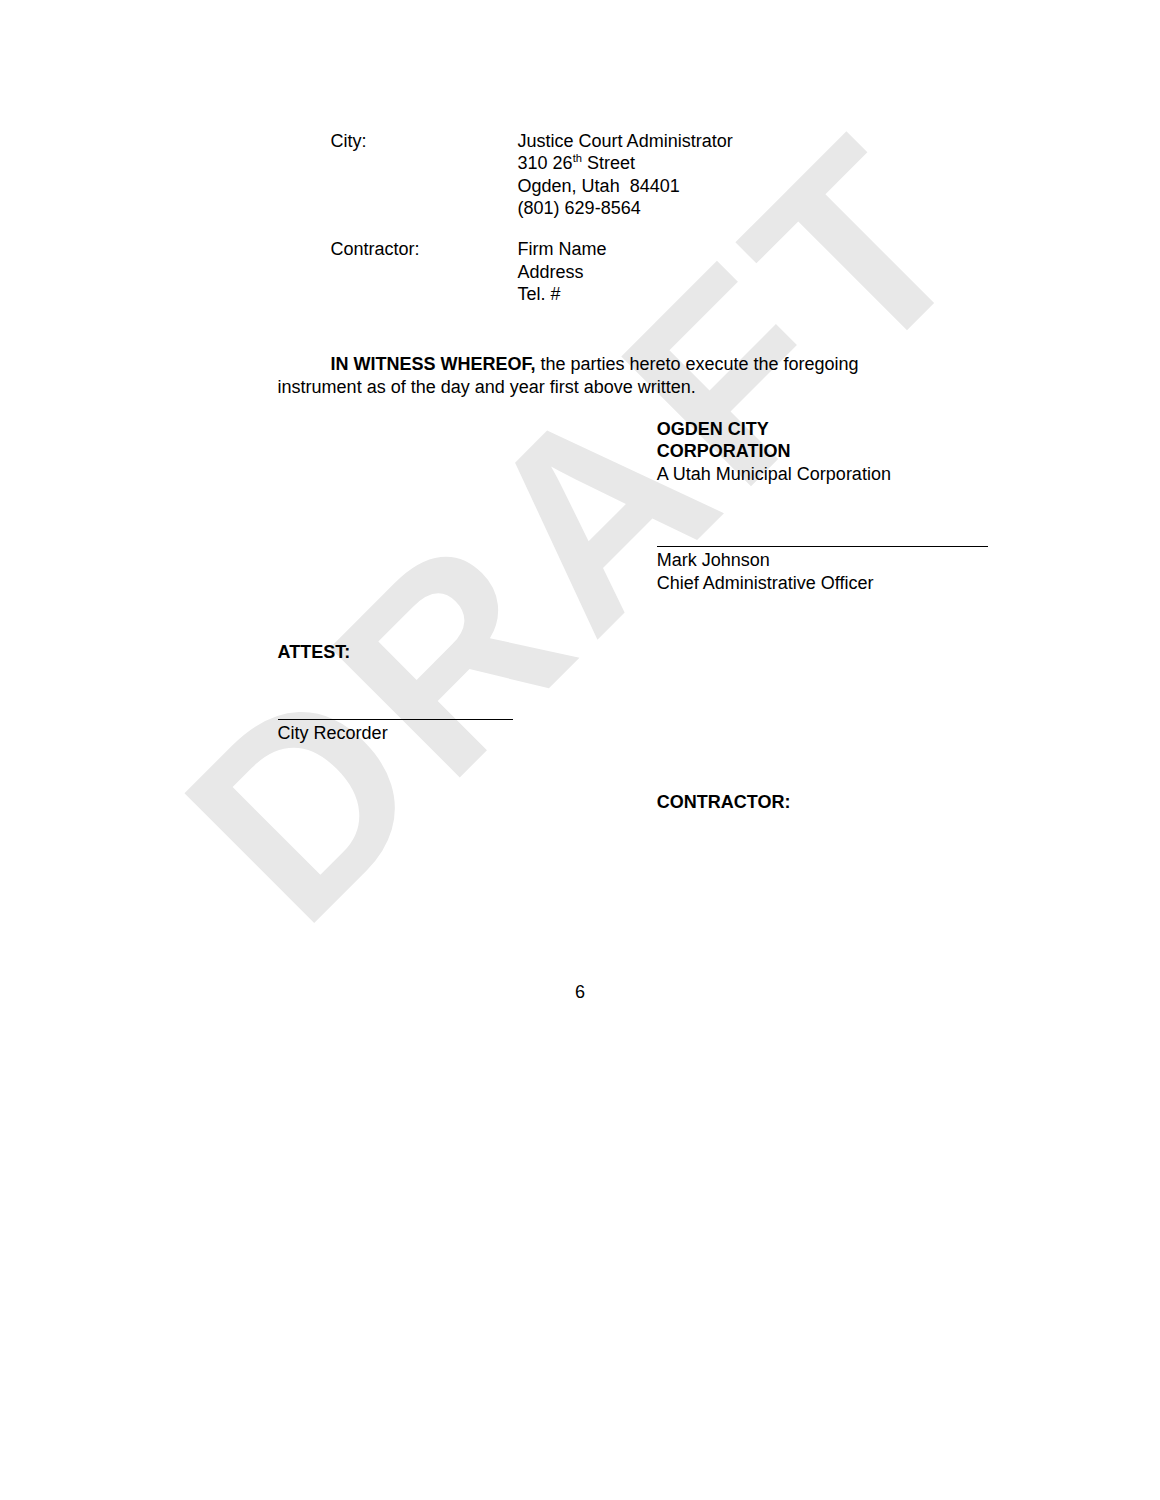DRAFT
| City: | Justice Court Administrator |
| | 310 26 th Street |
| | Ogden, Utah 84401 |
| | (801) 629-8564 |
| Contractor: | Firm Name |
| | Address |
| | Tel. # |
IN WITNESS WHEREOF, the parties hereto execute the foregoing instrument as of the day and year first above written.
OGDEN CITY CORPORATION
A Utah Municipal Corporation
Mark Johnson
Chief Administrative Officer
ATTEST:
City Recorder
CONTRACTOR:
6